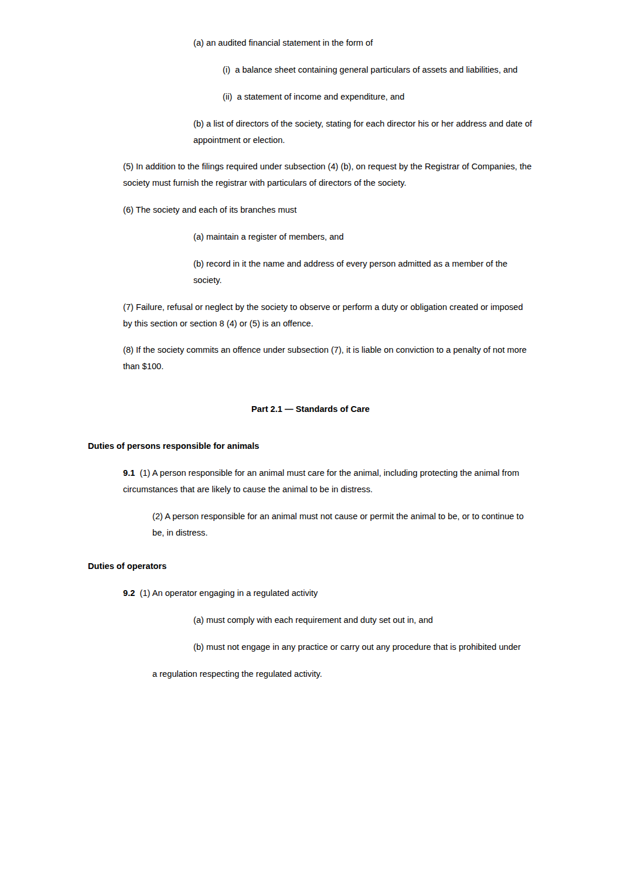(a) an audited financial statement in the form of
(i) a balance sheet containing general particulars of assets and liabilities, and
(ii) a statement of income and expenditure, and
(b) a list of directors of the society, stating for each director his or her address and date of appointment or election.
(5) In addition to the filings required under subsection (4) (b), on request by the Registrar of Companies, the society must furnish the registrar with particulars of directors of the society.
(6) The society and each of its branches must
(a) maintain a register of members, and
(b) record in it the name and address of every person admitted as a member of the society.
(7) Failure, refusal or neglect by the society to observe or perform a duty or obligation created or imposed by this section or section 8 (4) or (5) is an offence.
(8) If the society commits an offence under subsection (7), it is liable on conviction to a penalty of not more than $100.
Part 2.1 — Standards of Care
Duties of persons responsible for animals
9.1 (1) A person responsible for an animal must care for the animal, including protecting the animal from circumstances that are likely to cause the animal to be in distress.
(2) A person responsible for an animal must not cause or permit the animal to be, or to continue to be, in distress.
Duties of operators
9.2 (1) An operator engaging in a regulated activity
(a) must comply with each requirement and duty set out in, and
(b) must not engage in any practice or carry out any procedure that is prohibited under
a regulation respecting the regulated activity.